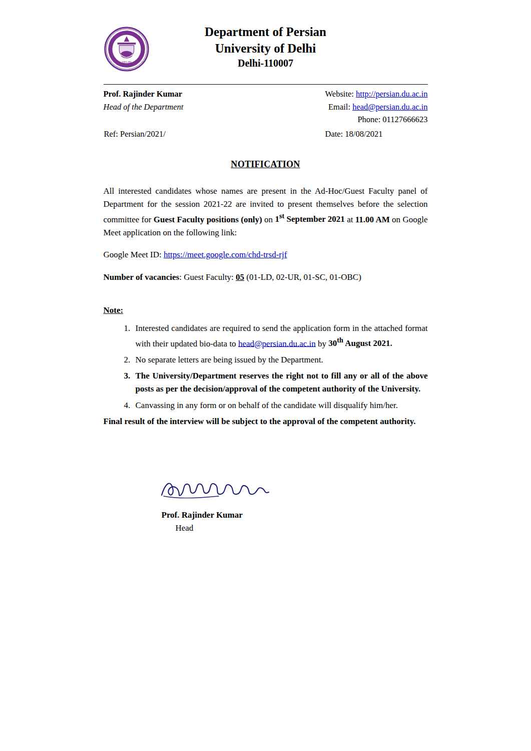DELHI
Department of Persian
University of Delhi
Delhi-110007
| Prof. Rajinder Kumar Head of the Department | Website: http://persian.du.ac.in Email: head@persian.du.ac.in Phone: 01127666623 |
| Ref: Persian/2021/ | Date: 18/08/2021 |
NOTIFICATION
All interested candidates whose names are present in the Ad-Hoc/Guest Faculty panel of Department for the session 2021-22 are invited to present themselves before the selection committee for Guest Faculty positions (only) on 1st September 2021 at 11.00 AM on Google Meet application on the following link:
Google Meet ID: https://meet.google.com/chd-trsd-rjf
Number of vacancies: Guest Faculty: 05 (01-LD, 02-UR, 01-SC, 01-OBC)
Note:
Interested candidates are required to send the application form in the attached format with their updated bio-data to head@persian.du.ac.in by 30th August 2021.
No separate letters are being issued by the Department.
The University/Department reserves the right not to fill any or all of the above posts as per the decision/approval of the competent authority of the University.
Canvassing in any form or on behalf of the candidate will disqualify him/her.
Final result of the interview will be subject to the approval of the competent authority.
Prof. Rajinder Kumar
Head